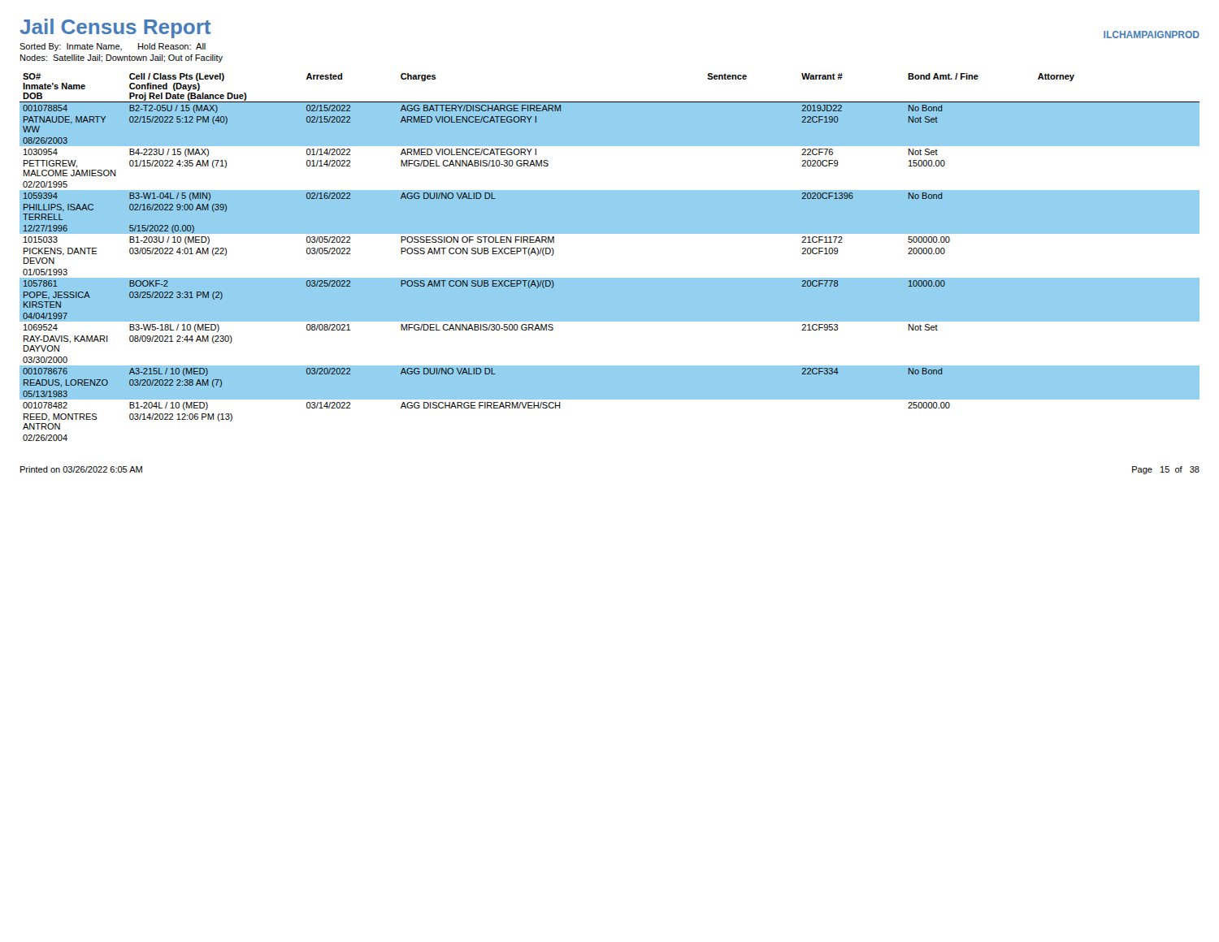ILCHAMPAIGNPROD
Jail Census Report
Sorted By: Inmate Name, Hold Reason: All
Nodes: Satellite Jail; Downtown Jail; Out of Facility
| SO# Inmate's Name DOB | Cell / Class Pts (Level) Confined (Days) Proj Rel Date (Balance Due) | Arrested | Charges | Sentence | Warrant # | Bond Amt. / Fine | Attorney |
| --- | --- | --- | --- | --- | --- | --- | --- |
| 001078854 | B2-T2-05U / 15 (MAX) | 02/15/2022 | AGG BATTERY/DISCHARGE FIREARM | | 2019JD22 | No Bond | |
| PATNAUDE, MARTY WW | 02/15/2022 5:12 PM (40) | 02/15/2022 | ARMED VIOLENCE/CATEGORY I | | 22CF190 | Not Set | |
| 08/26/2003 | | | | | | | |
| 1030954 | B4-223U / 15 (MAX) | 01/14/2022 | ARMED VIOLENCE/CATEGORY I | | 22CF76 | Not Set | |
| PETTIGREW, MALCOME JAMIESON | 01/15/2022 4:35 AM (71) | 01/14/2022 | MFG/DEL CANNABIS/10-30 GRAMS | | 2020CF9 | 15000.00 | |
| 02/20/1995 | | | | | | | |
| 1059394 | B3-W1-04L / 5 (MIN) | 02/16/2022 | AGG DUI/NO VALID DL | | 2020CF1396 | No Bond | |
| PHILLIPS, ISAAC TERRELL | 02/16/2022 9:00 AM (39) | | | | | | |
| 12/27/1996 | 5/15/2022 (0.00) | | | | | | |
| 1015033 | B1-203U / 10 (MED) | 03/05/2022 | POSSESSION OF STOLEN FIREARM | | 21CF1172 | 500000.00 | |
| PICKENS, DANTE DEVON | 03/05/2022 4:01 AM (22) | 03/05/2022 | POSS AMT CON SUB EXCEPT(A)/(D) | | 20CF109 | 20000.00 | |
| 01/05/1993 | | | | | | | |
| 1057861 | BOOKF-2 | 03/25/2022 | POSS AMT CON SUB EXCEPT(A)/(D) | | 20CF778 | 10000.00 | |
| POPE, JESSICA KIRSTEN | 03/25/2022 3:31 PM (2) | | | | | | |
| 04/04/1997 | | | | | | | |
| 1069524 | B3-W5-18L / 10 (MED) | 08/08/2021 | MFG/DEL CANNABIS/30-500 GRAMS | | 21CF953 | Not Set | |
| RAY-DAVIS, KAMARI DAYVON | 08/09/2021 2:44 AM (230) | | | | | | |
| 03/30/2000 | | | | | | | |
| 001078676 | A3-215L / 10 (MED) | 03/20/2022 | AGG DUI/NO VALID DL | | 22CF334 | No Bond | |
| READUS, LORENZO | 03/20/2022 2:38 AM (7) | | | | | | |
| 05/13/1983 | | | | | | | |
| 001078482 | B1-204L / 10 (MED) | 03/14/2022 | AGG DISCHARGE FIREARM/VEH/SCH | | | 250000.00 | |
| REED, MONTRES ANTRON | 03/14/2022 12:06 PM (13) | | | | | | |
| 02/26/2004 | | | | | | | |
Printed on 03/26/2022 6:05 AM
Page 15 of 38